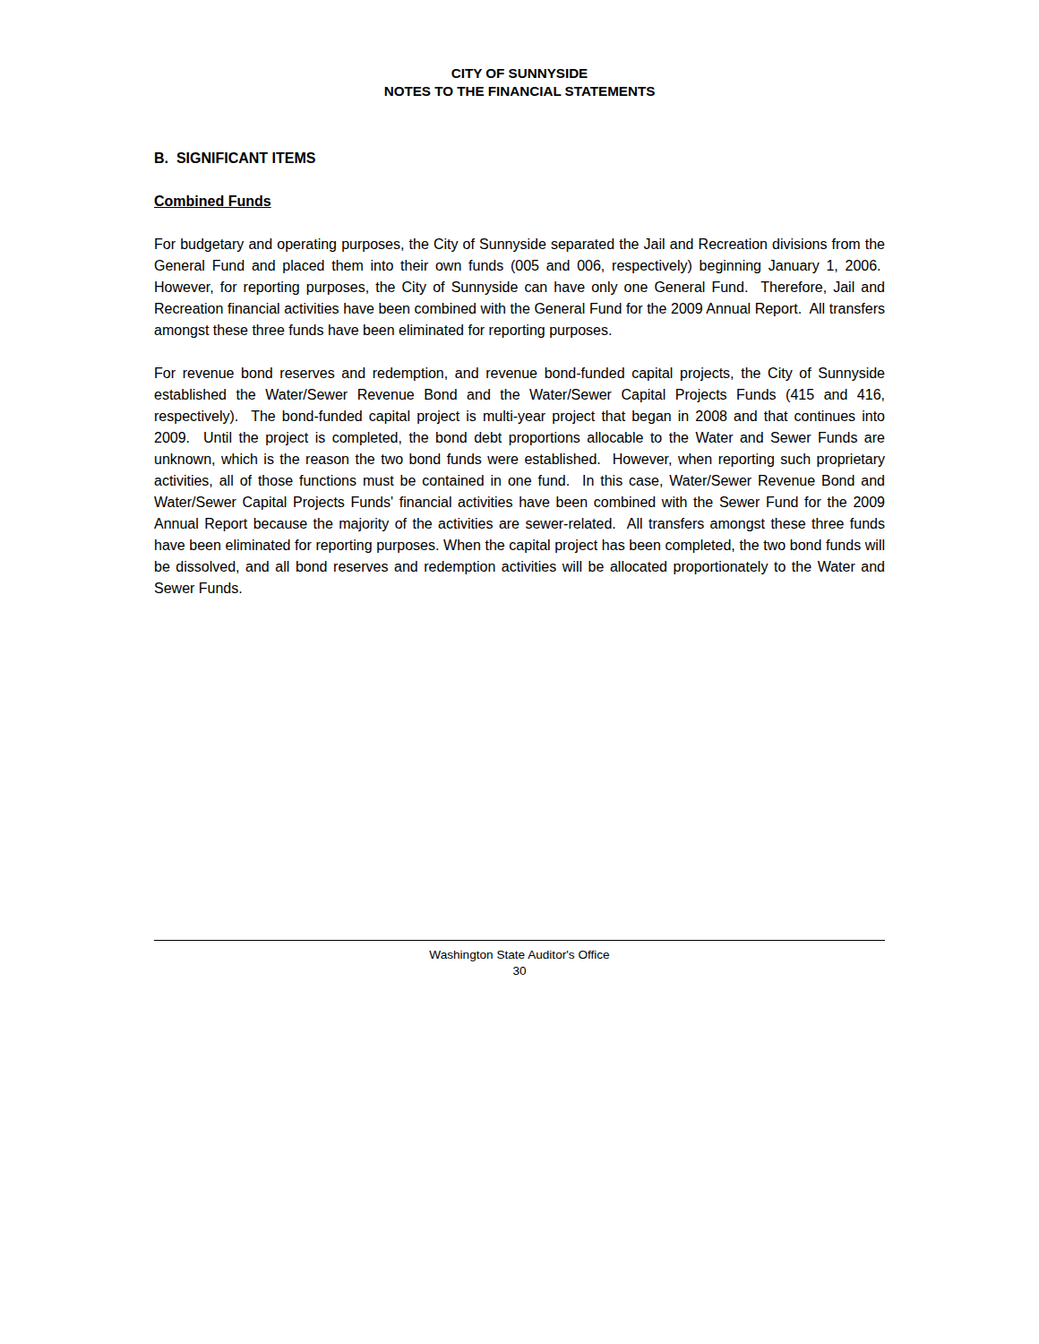CITY OF SUNNYSIDE
NOTES TO THE FINANCIAL STATEMENTS
B. SIGNIFICANT ITEMS
Combined Funds
For budgetary and operating purposes, the City of Sunnyside separated the Jail and Recreation divisions from the General Fund and placed them into their own funds (005 and 006, respectively) beginning January 1, 2006. However, for reporting purposes, the City of Sunnyside can have only one General Fund. Therefore, Jail and Recreation financial activities have been combined with the General Fund for the 2009 Annual Report. All transfers amongst these three funds have been eliminated for reporting purposes.
For revenue bond reserves and redemption, and revenue bond-funded capital projects, the City of Sunnyside established the Water/Sewer Revenue Bond and the Water/Sewer Capital Projects Funds (415 and 416, respectively). The bond-funded capital project is multi-year project that began in 2008 and that continues into 2009. Until the project is completed, the bond debt proportions allocable to the Water and Sewer Funds are unknown, which is the reason the two bond funds were established. However, when reporting such proprietary activities, all of those functions must be contained in one fund. In this case, Water/Sewer Revenue Bond and Water/Sewer Capital Projects Funds' financial activities have been combined with the Sewer Fund for the 2009 Annual Report because the majority of the activities are sewer-related. All transfers amongst these three funds have been eliminated for reporting purposes. When the capital project has been completed, the two bond funds will be dissolved, and all bond reserves and redemption activities will be allocated proportionately to the Water and Sewer Funds.
Washington State Auditor's Office
30